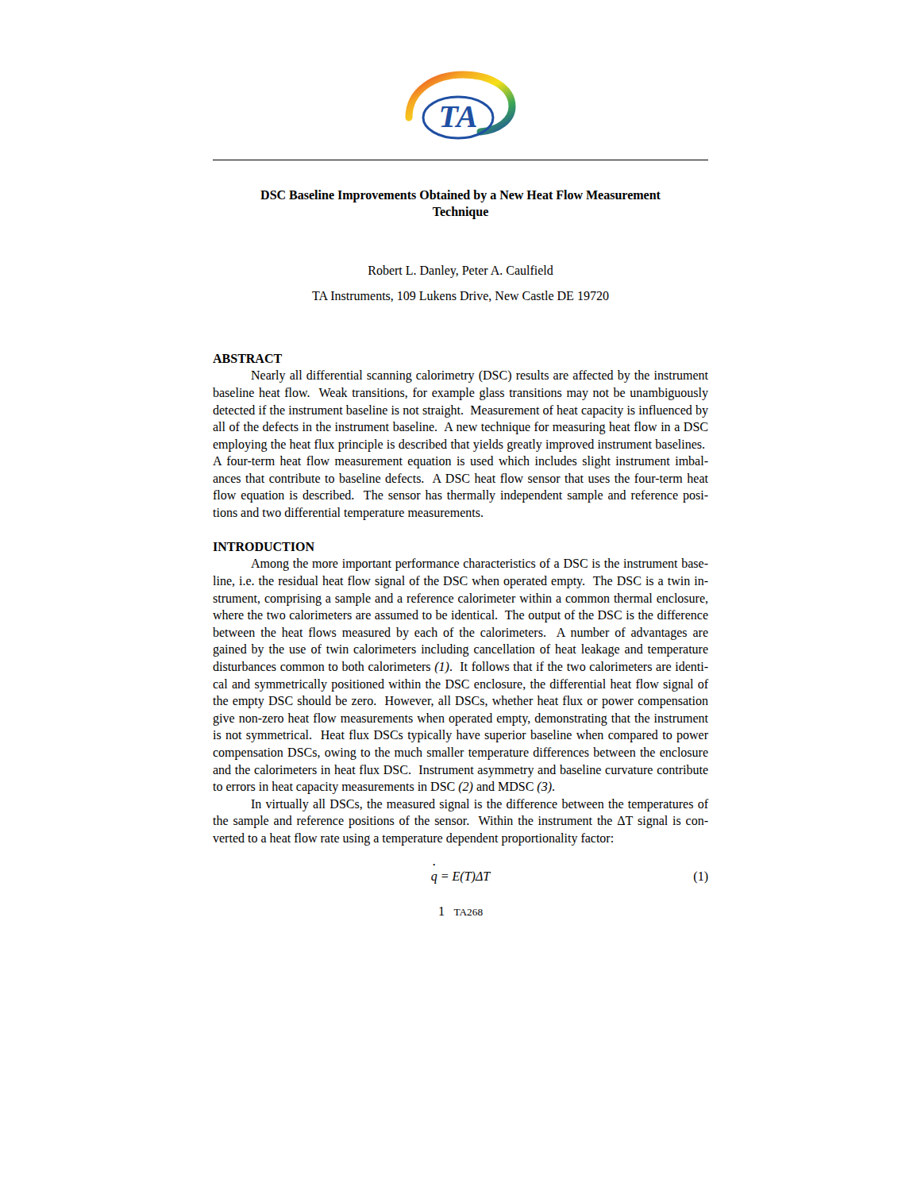TA
DSC Baseline Improvements Obtained by a New Heat Flow Measurement
Technique
Robert L. Danley, Peter A. Caulfield
TA Instruments, 109 Lukens Drive, New Castle DE 19720
ABSTRACT
Nearly all differential scanning calorimetry (DSC) results are affected by the instrument baseline heat flow. Weak transitions, for example glass transitions may not be unambiguously detected if the instrument baseline is not straight. Measurement of heat capacity is influenced by all of the defects in the instrument baseline. A new technique for measuring heat flow in a DSC employing the heat flux principle is described that yields greatly improved instrument baselines. A four-term heat flow measurement equation is used which includes slight instrument imbalances that contribute to baseline defects. A DSC heat flow sensor that uses the four-term heat flow equation is described. The sensor has thermally independent sample and reference positions and two differential temperature measurements.
INTRODUCTION
Among the more important performance characteristics of a DSC is the instrument baseline, i.e. the residual heat flow signal of the DSC when operated empty. The DSC is a twin instrument, comprising a sample and a reference calorimeter within a common thermal enclosure, where the two calorimeters are assumed to be identical. The output of the DSC is the difference between the heat flows measured by each of the calorimeters. A number of advantages are gained by the use of twin calorimeters including cancellation of heat leakage and temperature disturbances common to both calorimeters (1). It follows that if the two calorimeters are identical and symmetrically positioned within the DSC enclosure, the differential heat flow signal of the empty DSC should be zero. However, all DSCs, whether heat flux or power compensation give non-zero heat flow measurements when operated empty, demonstrating that the instrument is not symmetrical. Heat flux DSCs typically have superior baseline when compared to power compensation DSCs, owing to the much smaller temperature differences between the enclosure and the calorimeters in heat flux DSC. Instrument asymmetry and baseline curvature contribute to errors in heat capacity measurements in DSC (2) and MDSC (3).
In virtually all DSCs, the measured signal is the difference between the temperatures of the sample and reference positions of the sensor. Within the instrument the ΔT signal is converted to a heat flow rate using a temperature dependent proportionality factor:
q = E(T)ΔT (1)
1 TA268